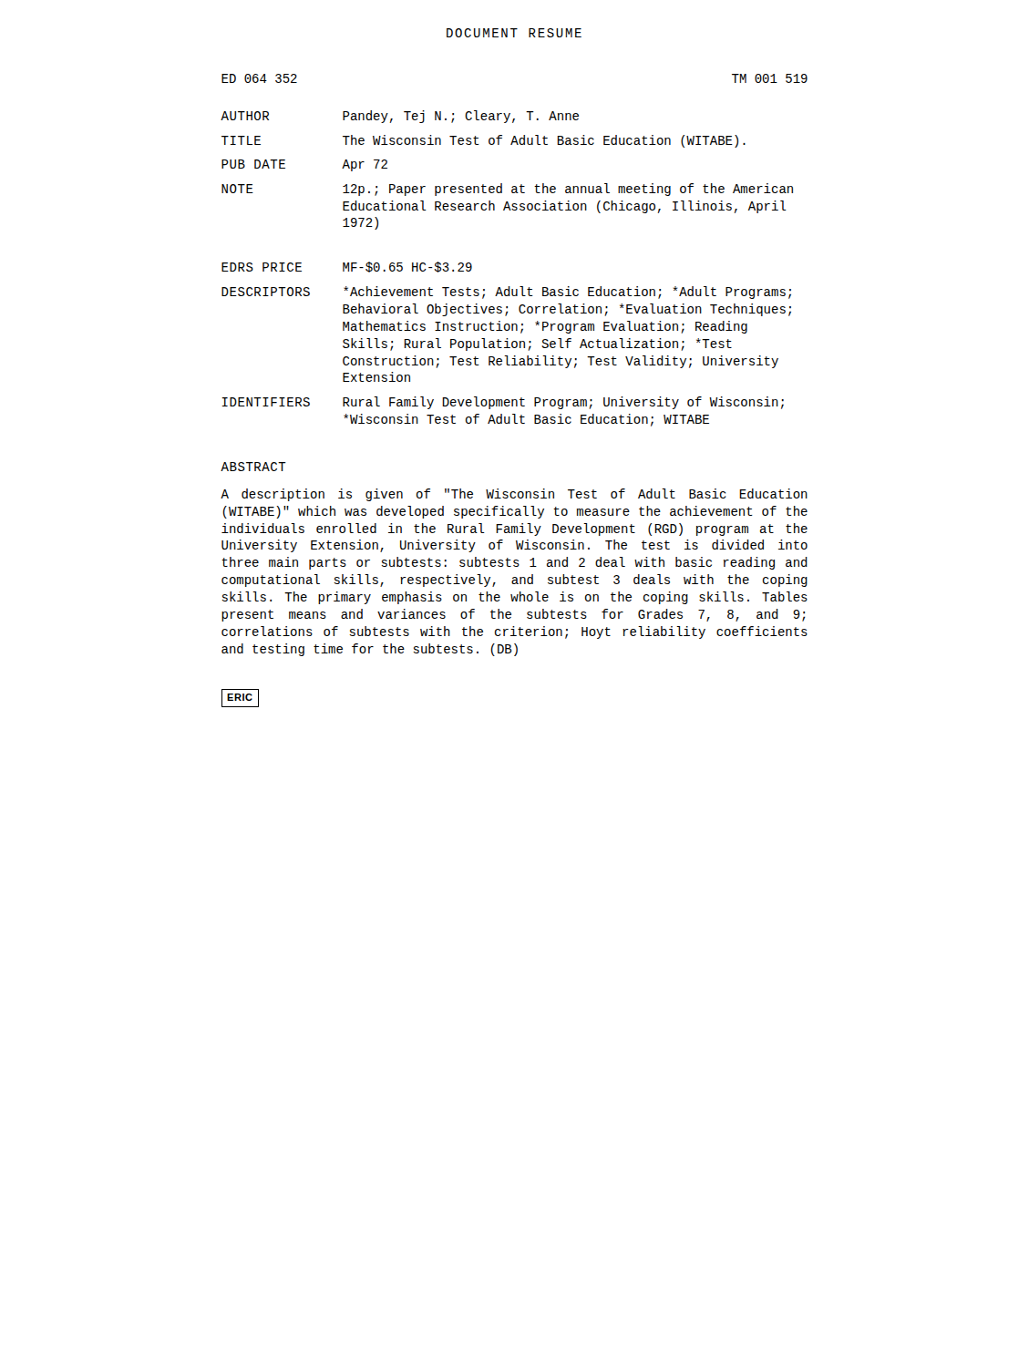DOCUMENT RESUME
ED 064 352 TM 001 519
| AUTHOR | Pandey, Tej N.; Cleary, T. Anne |
| TITLE | The Wisconsin Test of Adult Basic Education (WITABE). |
| PUB DATE | Apr 72 |
| NOTE | 12p.; Paper presented at the annual meeting of the American Educational Research Association (Chicago, Illinois, April 1972) |
| EDRS PRICE | MF-$0.65 HC-$3.29 |
| DESCRIPTORS | *Achievement Tests; Adult Basic Education; *Adult Programs; Behavioral Objectives; Correlation; *Evaluation Techniques; Mathematics Instruction; *Program Evaluation; Reading Skills; Rural Population; Self Actualization; *Test Construction; Test Reliability; Test Validity; University Extension |
| IDENTIFIERS | Rural Family Development Program; University of Wisconsin; *Wisconsin Test of Adult Basic Education; WITABE |
ABSTRACT
A description is given of "The Wisconsin Test of Adult Basic Education (WITABE)" which was developed specifically to measure the achievement of the individuals enrolled in the Rural Family Development (RGD) program at the University Extension, University of Wisconsin. The test is divided into three main parts or subtests: subtests 1 and 2 deal with basic reading and computational skills, respectively, and subtest 3 deals with the coping skills. The primary emphasis on the whole is on the coping skills. Tables present means and variances of the subtests for Grades 7, 8, and 9; correlations of subtests with the criterion; Hoyt reliability coefficients and testing time for the subtests. (DB)
ERIC